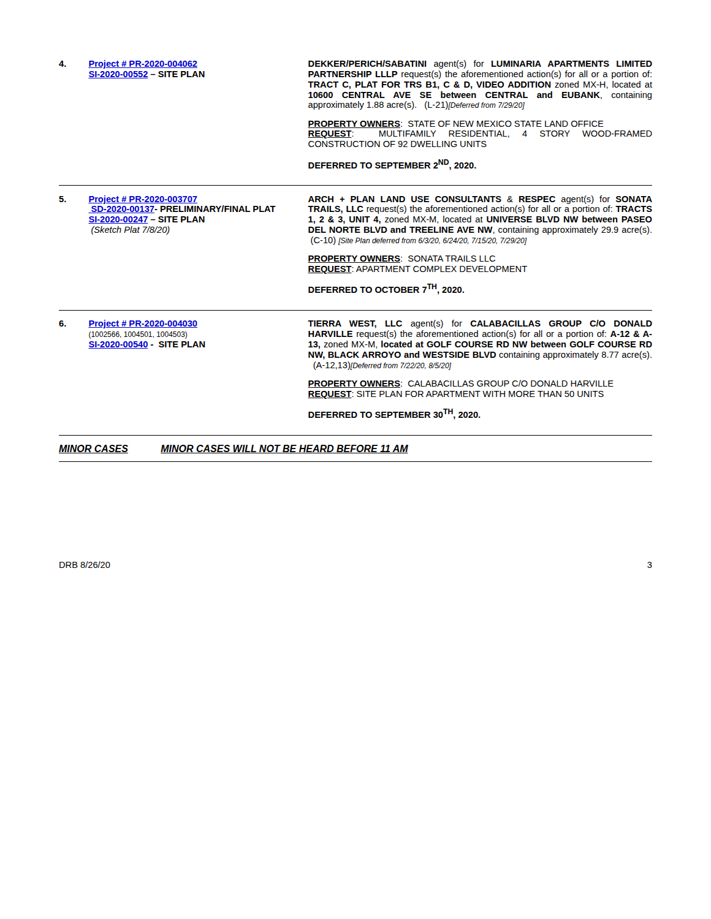| 4. | Project # PR-2020-004062 SI-2020-00552 – SITE PLAN | DEKKER/PERICH/SABATINI agent(s) for LUMINARIA APARTMENTS LIMITED PARTNERSHIP LLLP request(s) the aforementioned action(s) for all or a portion of: TRACT C, PLAT FOR TRS B1, C & D, VIDEO ADDITION zoned MX-H, located at 10600 CENTRAL AVE SE between CENTRAL and EUBANK , containing approximately 1.88 acre(s). (L-21) [Deferred from 7/29/20] PROPERTY OWNERS : STATE OF NEW MEXICO STATE LAND OFFICE REQUEST : MULTIFAMILY RESIDENTIAL, 4 STORY WOOD-FRAMED CONSTRUCTION OF 92 DWELLING UNITS DEFERRED TO SEPTEMBER 2 ND , 2020. |
| 5. | Project # PR-2020-003707 SD-2020-00137 - PRELIMINARY/FINAL PLAT SI-2020-00247 – SITE PLAN (Sketch Plat 7/8/20) | ARCH + PLAN LAND USE CONSULTANTS & RESPEC agent(s) for SONATA TRAILS, LLC request(s) the aforementioned action(s) for all or a portion of: TRACTS 1, 2 & 3, UNIT 4, zoned MX-M, located at UNIVERSE BLVD NW between PASEO DEL NORTE BLVD and TREELINE AVE NW , containing approximately 29.9 acre(s). (C-10) [Site Plan deferred from 6/3/20, 6/24/20, 7/15/20, 7/29/20] PROPERTY OWNERS : SONATA TRAILS LLC REQUEST : APARTMENT COMPLEX DEVELOPMENT DEFERRED TO OCTOBER 7 TH , 2020. |
| 6. | Project # PR-2020-004030 (1002566, 1004501, 1004503) SI-2020-00540 - SITE PLAN | TIERRA WEST, LLC agent(s) for CALABACILLAS GROUP C/O DONALD HARVILLE request(s) the aforementioned action(s) for all or a portion of: A-12 & A-13, zoned MX-M, located at GOLF COURSE RD NW between GOLF COURSE RD NW, BLACK ARROYO and WESTSIDE BLVD containing approximately 8.77 acre(s). (A-12,13) [Deferred from 7/22/20, 8/5/20] PROPERTY OWNERS : CALABACILLAS GROUP C/O DONALD HARVILLE REQUEST : SITE PLAN FOR APARTMENT WITH MORE THAN 50 UNITS DEFERRED TO SEPTEMBER 30 TH , 2020. |
MINOR CASES MINOR CASES WILL NOT BE HEARD BEFORE 11 AM
DRB 8/26/20 3